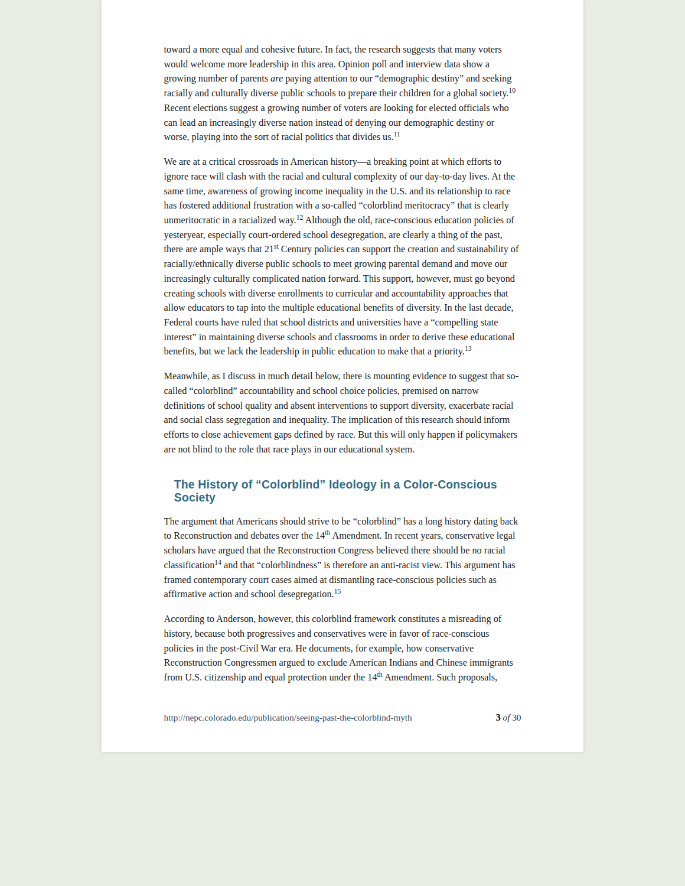toward a more equal and cohesive future. In fact, the research suggests that many voters would welcome more leadership in this area. Opinion poll and interview data show a growing number of parents are paying attention to our “demographic destiny” and seeking racially and culturally diverse public schools to prepare their children for a global society.10 Recent elections suggest a growing number of voters are looking for elected officials who can lead an increasingly diverse nation instead of denying our demographic destiny or worse, playing into the sort of racial politics that divides us.11
We are at a critical crossroads in American history—a breaking point at which efforts to ignore race will clash with the racial and cultural complexity of our day-to-day lives. At the same time, awareness of growing income inequality in the U.S. and its relationship to race has fostered additional frustration with a so-called “colorblind meritocracy” that is clearly unmeritocratic in a racialized way.12 Although the old, race-conscious education policies of yesteryear, especially court-ordered school desegregation, are clearly a thing of the past, there are ample ways that 21st Century policies can support the creation and sustainability of racially/ethnically diverse public schools to meet growing parental demand and move our increasingly culturally complicated nation forward. This support, however, must go beyond creating schools with diverse enrollments to curricular and accountability approaches that allow educators to tap into the multiple educational benefits of diversity. In the last decade, Federal courts have ruled that school districts and universities have a “compelling state interest” in maintaining diverse schools and classrooms in order to derive these educational benefits, but we lack the leadership in public education to make that a priority.13
Meanwhile, as I discuss in much detail below, there is mounting evidence to suggest that so-called “colorblind” accountability and school choice policies, premised on narrow definitions of school quality and absent interventions to support diversity, exacerbate racial and social class segregation and inequality. The implication of this research should inform efforts to close achievement gaps defined by race. But this will only happen if policymakers are not blind to the role that race plays in our educational system.
The History of “Colorblind” Ideology in a Color-Conscious Society
The argument that Americans should strive to be “colorblind” has a long history dating back to Reconstruction and debates over the 14th Amendment. In recent years, conservative legal scholars have argued that the Reconstruction Congress believed there should be no racial classification14 and that “colorblindness” is therefore an anti-racist view. This argument has framed contemporary court cases aimed at dismantling race-conscious policies such as affirmative action and school desegregation.15
According to Anderson, however, this colorblind framework constitutes a misreading of history, because both progressives and conservatives were in favor of race-conscious policies in the post-Civil War era. He documents, for example, how conservative Reconstruction Congressmen argued to exclude American Indians and Chinese immigrants from U.S. citizenship and equal protection under the 14th Amendment. Such proposals,
http://nepc.colorado.edu/publication/seeing-past-the-colorblind-myth 3 of 30